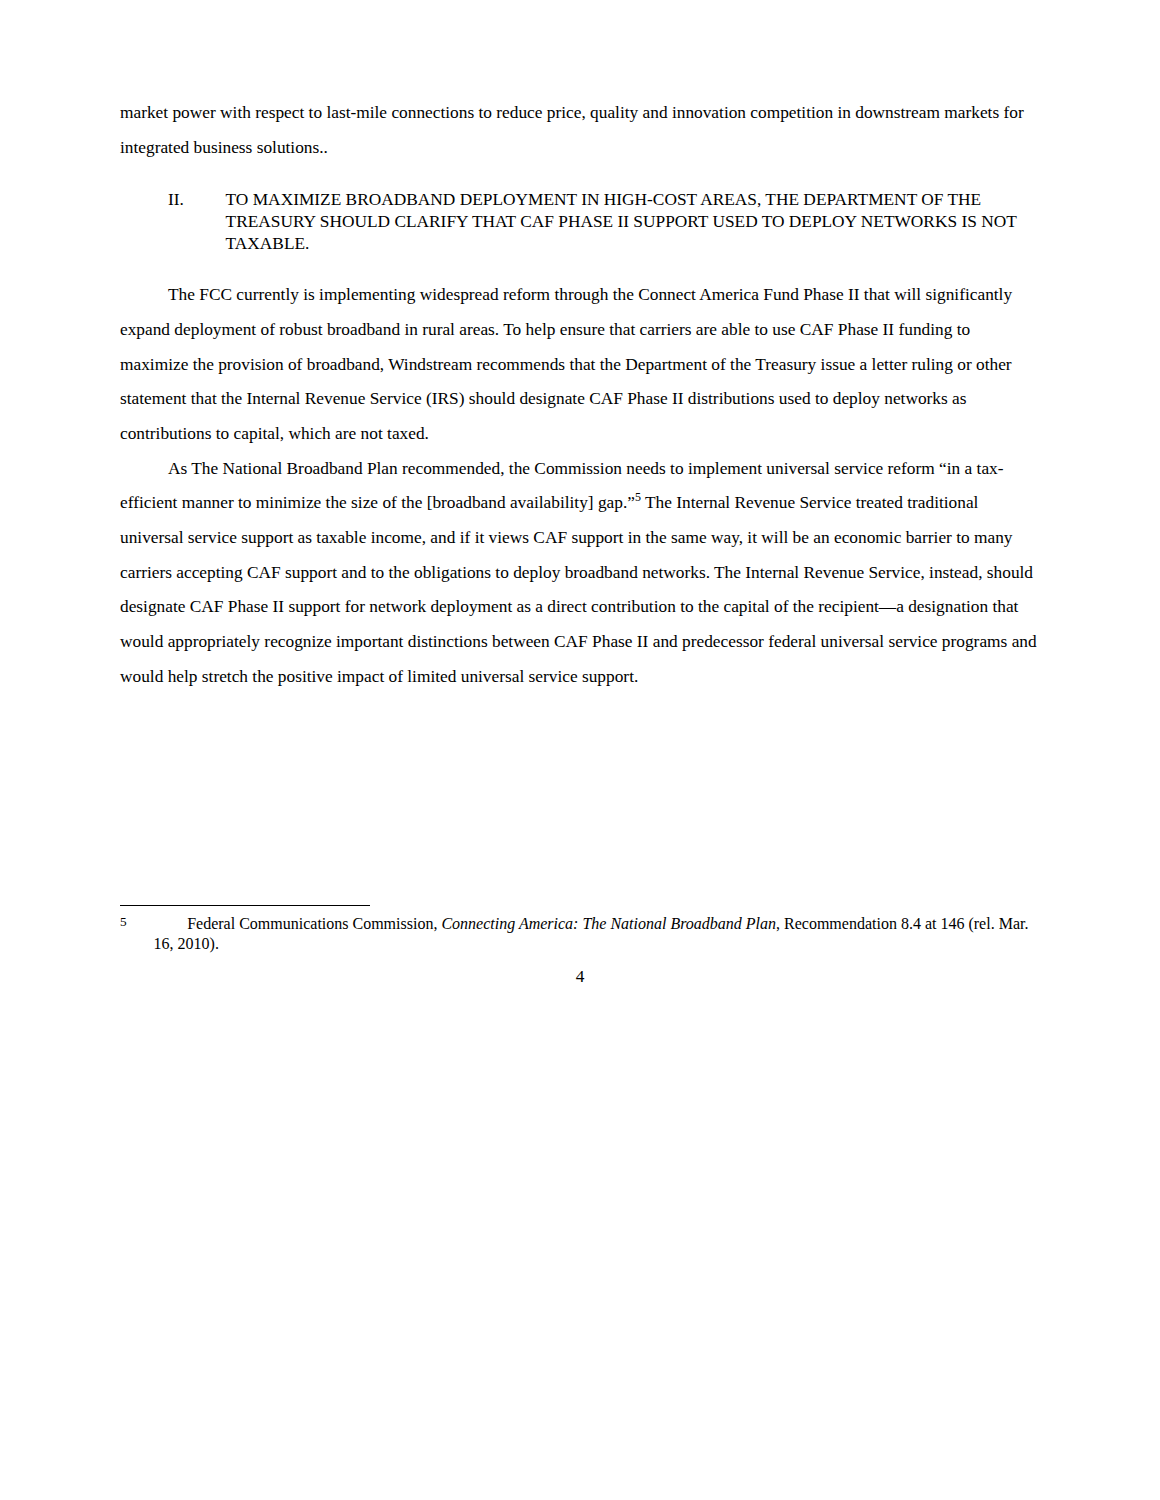market power with respect to last-mile connections to reduce price, quality and innovation competition in downstream markets for integrated business solutions..
II.
TO MAXIMIZE BROADBAND DEPLOYMENT IN HIGH-COST AREAS, THE DEPARTMENT OF THE TREASURY SHOULD CLARIFY THAT CAF PHASE II SUPPORT USED TO DEPLOY NETWORKS IS NOT TAXABLE.
The FCC currently is implementing widespread reform through the Connect America Fund Phase II that will significantly expand deployment of robust broadband in rural areas. To help ensure that carriers are able to use CAF Phase II funding to maximize the provision of broadband, Windstream recommends that the Department of the Treasury issue a letter ruling or other statement that the Internal Revenue Service (IRS) should designate CAF Phase II distributions used to deploy networks as contributions to capital, which are not taxed.
As The National Broadband Plan recommended, the Commission needs to implement universal service reform “in a tax-efficient manner to minimize the size of the [broadband availability] gap.”5 The Internal Revenue Service treated traditional universal service support as taxable income, and if it views CAF support in the same way, it will be an economic barrier to many carriers accepting CAF support and to the obligations to deploy broadband networks. The Internal Revenue Service, instead, should designate CAF Phase II support for network deployment as a direct contribution to the capital of the recipient—a designation that would appropriately recognize important distinctions between CAF Phase II and predecessor federal universal service programs and would help stretch the positive impact of limited universal service support.
5
Federal Communications Commission, Connecting America: The National Broadband Plan, Recommendation 8.4 at 146 (rel. Mar. 16, 2010).
4